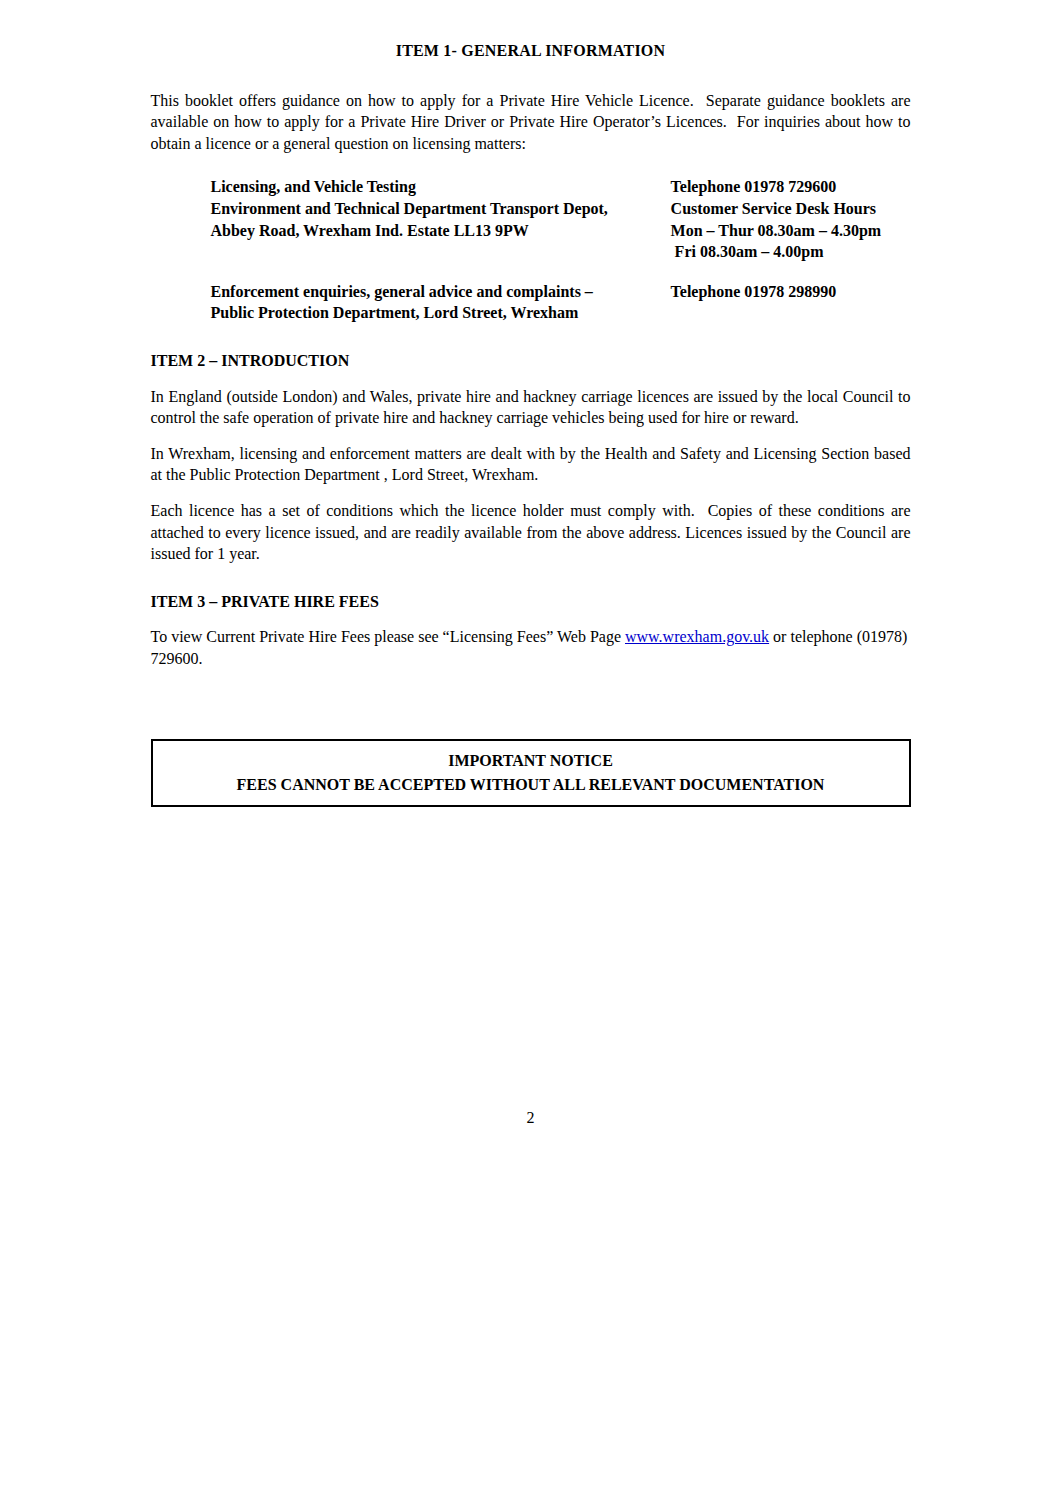ITEM 1- GENERAL INFORMATION
This booklet offers guidance on how to apply for a Private Hire Vehicle Licence. Separate guidance booklets are available on how to apply for a Private Hire Driver or Private Hire Operator’s Licences. For inquiries about how to obtain a licence or a general question on licensing matters:
| Licensing, and Vehicle Testing | Telephone 01978 729600 |
| Environment and Technical Department Transport Depot, | Customer Service Desk Hours |
| Abbey Road, Wrexham Ind. Estate LL13 9PW | Mon – Thur 08.30am – 4.30pm |
| | Fri 08.30am – 4.00pm |
| Enforcement enquiries, general advice and complaints – | Telephone 01978 298990 |
| Public Protection Department, Lord Street, Wrexham | |
ITEM 2 – INTRODUCTION
In England (outside London) and Wales, private hire and hackney carriage licences are issued by the local Council to control the safe operation of private hire and hackney carriage vehicles being used for hire or reward.
In Wrexham, licensing and enforcement matters are dealt with by the Health and Safety and Licensing Section based at the Public Protection Department , Lord Street, Wrexham.
Each licence has a set of conditions which the licence holder must comply with. Copies of these conditions are attached to every licence issued, and are readily available from the above address. Licences issued by the Council are issued for 1 year.
ITEM 3 – PRIVATE HIRE FEES
To view Current Private Hire Fees please see “Licensing Fees” Web Page www.wrexham.gov.uk or telephone (01978) 729600.
IMPORTANT NOTICE
FEES CANNOT BE ACCEPTED WITHOUT ALL RELEVANT DOCUMENTATION
2